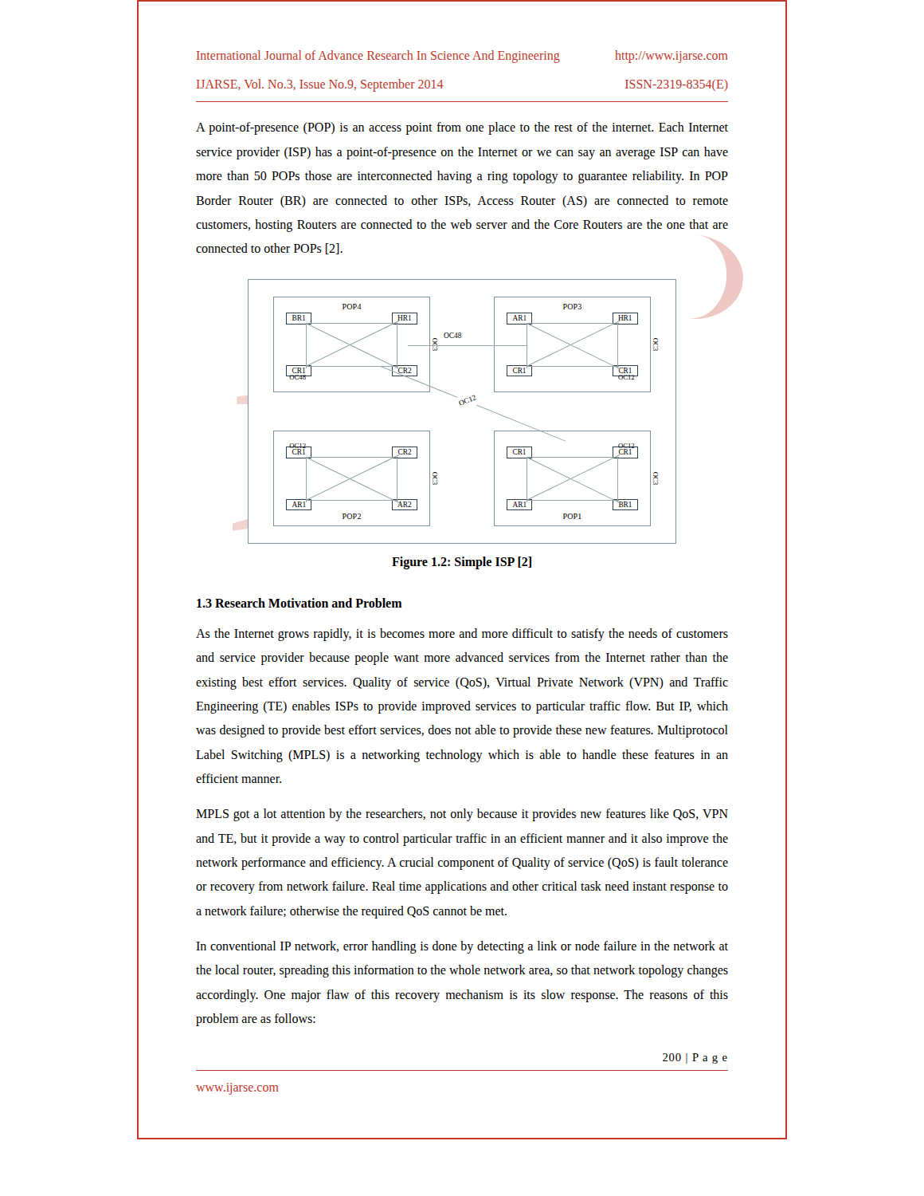IJAR
International Journal of Advance Research In Science And Engineering http://www.ijarse.com
IJARSE, Vol. No.3, Issue No.9, September 2014 ISSN-2319-8354(E)
A point-of-presence (POP) is an access point from one place to the rest of the internet. Each Internet service provider (ISP) has a point-of-presence on the Internet or we can say an average ISP can have more than 50 POPs those are interconnected having a ring topology to guarantee reliability. In POP Border Router (BR) are connected to other ISPs, Access Router (AS) are connected to remote customers, hosting Routers are connected to the web server and the Core Routers are the one that are connected to other POPs [2].
POP4 BR1 HR1 CR1 CR2 OC48 OC3
POP3 AR1 HR1 CR1 CR1 OC12 OC3
OC48 OC12
POP2 CR1 CR2 AR1 AR2 OC12 OC3
POP1 CR1 CR1 AR1 BR1 OC12 OC3
Figure 1.2: Simple ISP [2]
1.3 Research Motivation and Problem
As the Internet grows rapidly, it is becomes more and more difficult to satisfy the needs of customers and service provider because people want more advanced services from the Internet rather than the existing best effort services. Quality of service (QoS), Virtual Private Network (VPN) and Traffic Engineering (TE) enables ISPs to provide improved services to particular traffic flow. But IP, which was designed to provide best effort services, does not able to provide these new features. Multiprotocol Label Switching (MPLS) is a networking technology which is able to handle these features in an efficient manner.
MPLS got a lot attention by the researchers, not only because it provides new features like QoS, VPN and TE, but it provide a way to control particular traffic in an efficient manner and it also improve the network performance and efficiency. A crucial component of Quality of service (QoS) is fault tolerance or recovery from network failure. Real time applications and other critical task need instant response to a network failure; otherwise the required QoS cannot be met.
In conventional IP network, error handling is done by detecting a link or node failure in the network at the local router, spreading this information to the whole network area, so that network topology changes accordingly. One major flaw of this recovery mechanism is its slow response. The reasons of this problem are as follows:
200 | P a g e
www.ijarse.com